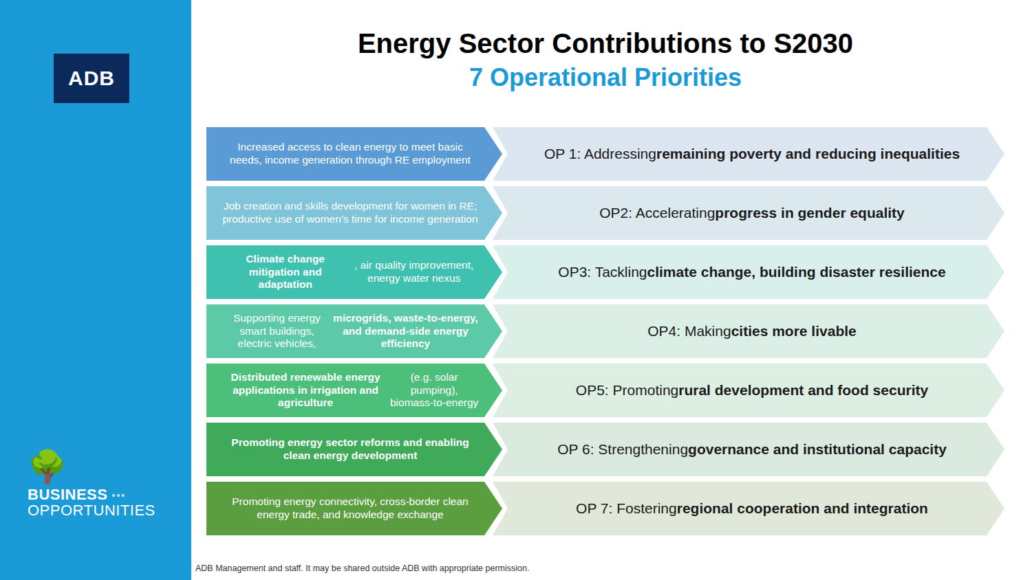ADB
🌳
BUSINESS••• OPPORTUNITIES
Energy Sector Contributions to S2030
7 Operational Priorities
Increased access to clean energy to meet basic needs, income generation through RE employment
OP 1: Addressing remaining poverty and reducing inequalities
Job creation and skills development for women in RE; productive use of women’s time for income generation
OP2: Accelerating progress in gender equality
Climate change mitigation and adaptation, air quality improvement, energy water nexus
OP3: Tackling climate change, building disaster resilience
Supporting energy smart buildings, electric vehicles, microgrids, waste-to-energy, and demand-side energy efficiency
OP4: Making cities more livable
Distributed renewable energy applications in irrigation and agriculture (e.g. solar pumping), biomass-to-energy
OP5: Promoting rural development and food security
Promoting energy sector reforms and enabling clean energy development
OP 6: Strengthening governance and institutional capacity
Promoting energy connectivity, cross-border clean energy trade, and knowledge exchange
OP 7: Fostering regional cooperation and integration
ADB Management and staff. It may be shared outside ADB with appropriate permission.